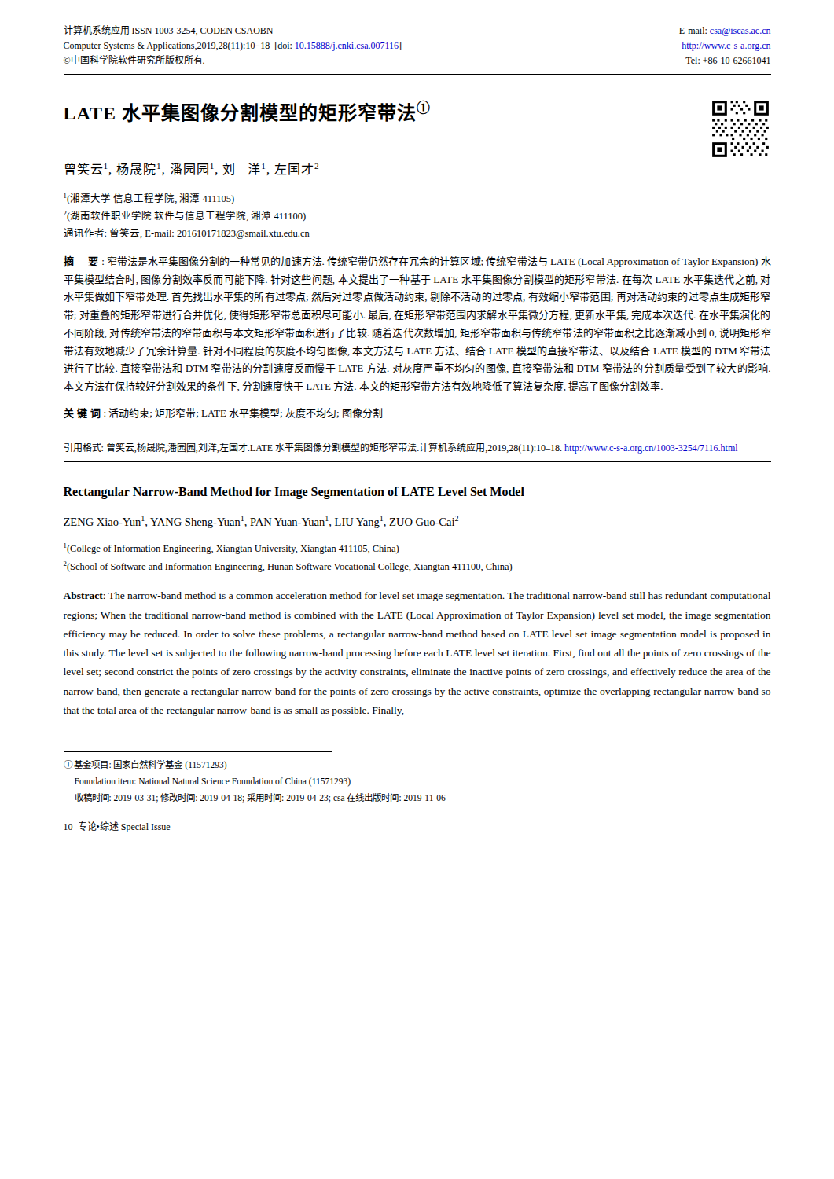计算机系统应用 ISSN 1003-3254, CODEN CSAOBN
Computer Systems & Applications,2019,28(11):10−18 [doi: 10.15888/j.cnki.csa.007116]
©中国科学院软件研究所版权所有.
E-mail: csa@iscas.ac.cn
http://www.c-s-a.org.cn
Tel: +86-10-62661041
LATE 水平集图像分割模型的矩形窄带法①
曾笑云1, 杨晟院1, 潘园园1, 刘 洋1, 左国才2
1(湘潭大学 信息工程学院, 湘潭 411105)
2(湖南软件职业学院 软件与信息工程学院, 湘潭 411100)
通讯作者: 曾笑云, E-mail: 201610171823@smail.xtu.edu.cn
摘 要: 窄带法是水平集图像分割的一种常见的加速方法. 传统窄带仍然存在冗余的计算区域; 传统窄带法与 LATE (Local Approximation of Taylor Expansion) 水平集模型结合时, 图像分割效率反而可能下降. 针对这些问题, 本文提出了一种基于 LATE 水平集图像分割模型的矩形窄带法. 在每次 LATE 水平集迭代之前, 对水平集做如下窄带处理. 首先找出水平集的所有过零点; 然后对过零点做活动约束, 剔除不活动的过零点, 有效缩小窄带范围; 再对活动约束的过零点生成矩形窄带; 对重叠的矩形窄带进行合并优化, 使得矩形窄带总面积尽可能小. 最后, 在矩形窄带范围内求解水平集微分方程, 更新水平集, 完成本次迭代. 在水平集演化的不同阶段, 对传统窄带法的窄带面积与本文矩形窄带面积进行了比较. 随着迭代次数增加, 矩形窄带面积与传统窄带法的窄带面积之比逐渐减小到 0, 说明矩形窄带法有效地减少了冗余计算量. 针对不同程度的灰度不均匀图像, 本文方法与 LATE 方法、结合 LATE 模型的直接窄带法、以及结合 LATE 模型的 DTM 窄带法进行了比较. 直接窄带法和 DTM 窄带法的分割速度反而慢于 LATE 方法. 对灰度严重不均匀的图像, 直接窄带法和 DTM 窄带法的分割质量受到了较大的影响. 本文方法在保持较好分割效果的条件下, 分割速度快于 LATE 方法. 本文的矩形窄带方法有效地降低了算法复杂度, 提高了图像分割效率.
关键词: 活动约束; 矩形窄带; LATE 水平集模型; 灰度不均匀; 图像分割
引用格式: 曾笑云,杨晟院,潘园园,刘洋,左国才.LATE 水平集图像分割模型的矩形窄带法.计算机系统应用,2019,28(11):10–18. http://www.c-s-a.org.cn/1003-3254/7116.html
Rectangular Narrow-Band Method for Image Segmentation of LATE Level Set Model
ZENG Xiao-Yun1, YANG Sheng-Yuan1, PAN Yuan-Yuan1, LIU Yang1, ZUO Guo-Cai2
1(College of Information Engineering, Xiangtan University, Xiangtan 411105, China)
2(School of Software and Information Engineering, Hunan Software Vocational College, Xiangtan 411100, China)
Abstract: The narrow-band method is a common acceleration method for level set image segmentation. The traditional narrow-band still has redundant computational regions; When the traditional narrow-band method is combined with the LATE (Local Approximation of Taylor Expansion) level set model, the image segmentation efficiency may be reduced. In order to solve these problems, a rectangular narrow-band method based on LATE level set image segmentation model is proposed in this study. The level set is subjected to the following narrow-band processing before each LATE level set iteration. First, find out all the points of zero crossings of the level set; second constrict the points of zero crossings by the activity constraints, eliminate the inactive points of zero crossings, and effectively reduce the area of the narrow-band, then generate a rectangular narrow-band for the points of zero crossings by the active constraints, optimize the overlapping rectangular narrow-band so that the total area of the rectangular narrow-band is as small as possible. Finally,
① 基金项目: 国家自然科学基金 (11571293)
Foundation item: National Natural Science Foundation of China (11571293)
收稿时间: 2019-03-31; 修改时间: 2019-04-18; 采用时间: 2019-04-23; csa 在线出版时间: 2019-11-06
10 专论•综述 Special Issue